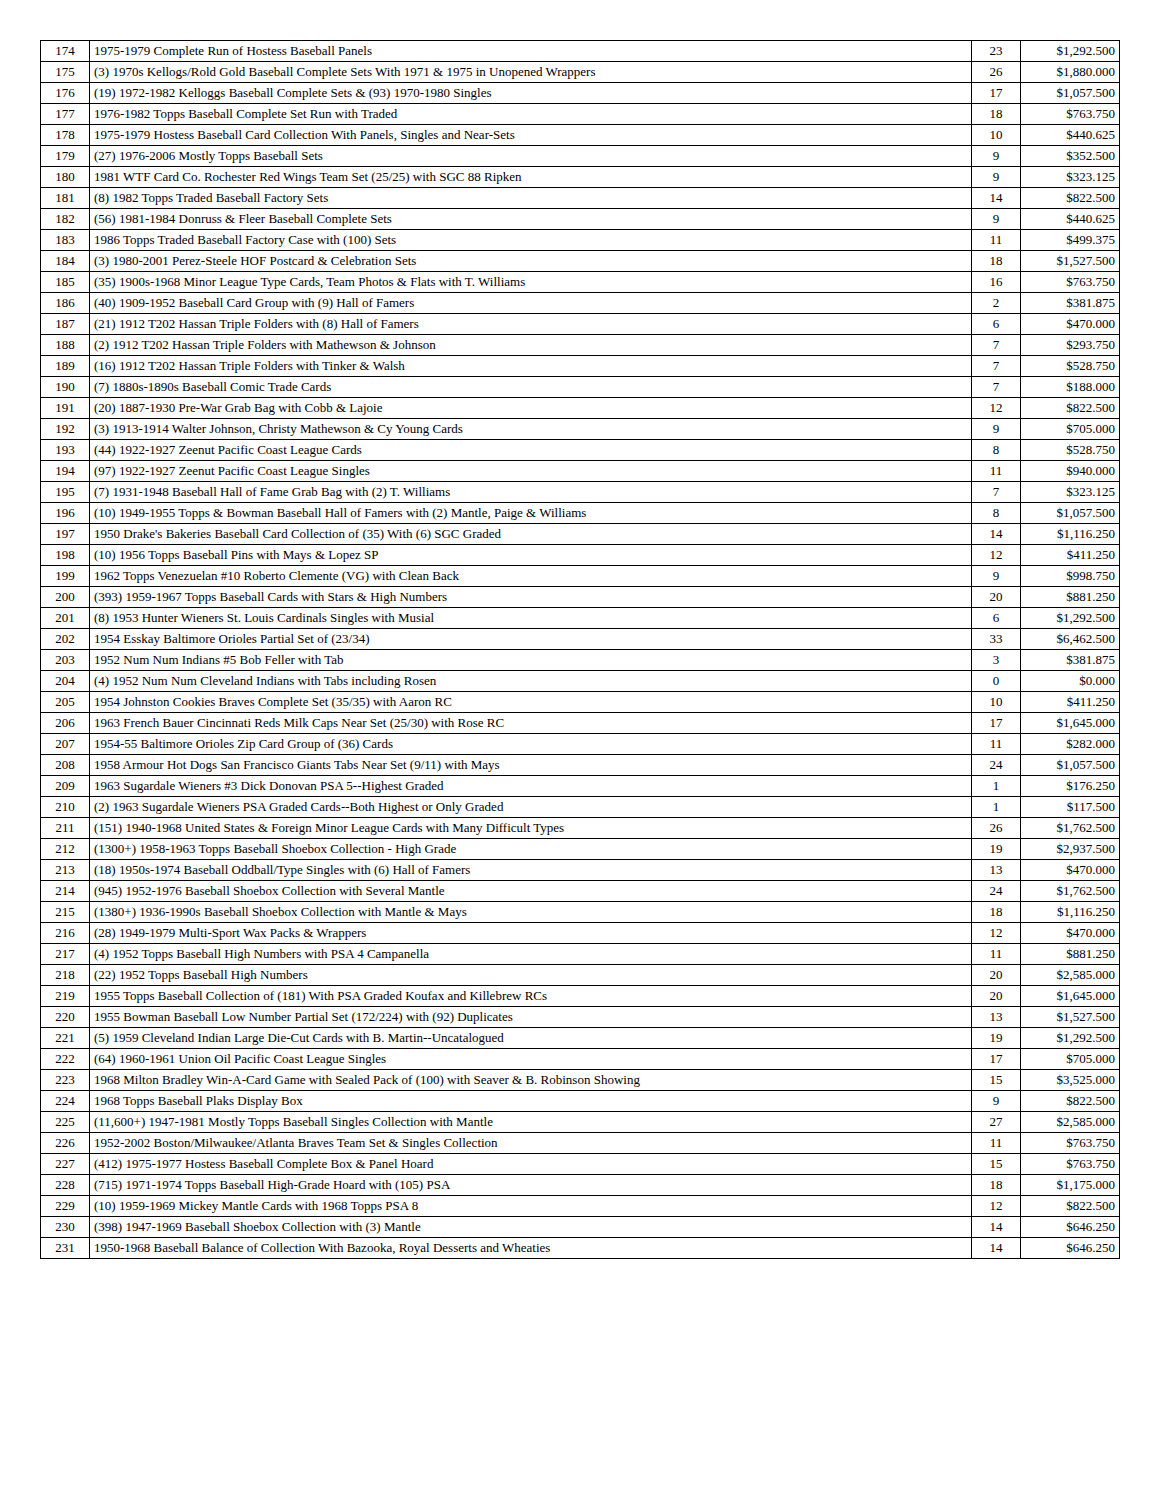| 174 | 1975-1979 Complete Run of Hostess Baseball Panels | 23 | $1,292.500 |
| 175 | (3) 1970s Kellogs/Rold Gold Baseball Complete Sets With 1971 & 1975 in Unopened Wrappers | 26 | $1,880.000 |
| 176 | (19) 1972-1982 Kelloggs Baseball Complete Sets & (93) 1970-1980 Singles | 17 | $1,057.500 |
| 177 | 1976-1982 Topps Baseball Complete Set Run with Traded | 18 | $763.750 |
| 178 | 1975-1979 Hostess Baseball Card Collection With Panels, Singles and Near-Sets | 10 | $440.625 |
| 179 | (27) 1976-2006 Mostly Topps Baseball Sets | 9 | $352.500 |
| 180 | 1981 WTF Card Co. Rochester Red Wings Team Set (25/25) with SGC 88 Ripken | 9 | $323.125 |
| 181 | (8) 1982 Topps Traded Baseball Factory Sets | 14 | $822.500 |
| 182 | (56) 1981-1984 Donruss & Fleer Baseball Complete Sets | 9 | $440.625 |
| 183 | 1986 Topps Traded Baseball Factory Case with (100) Sets | 11 | $499.375 |
| 184 | (3) 1980-2001 Perez-Steele HOF Postcard & Celebration Sets | 18 | $1,527.500 |
| 185 | (35) 1900s-1968 Minor League Type Cards, Team Photos & Flats with T. Williams | 16 | $763.750 |
| 186 | (40) 1909-1952 Baseball Card Group with (9) Hall of Famers | 2 | $381.875 |
| 187 | (21) 1912 T202 Hassan Triple Folders with (8) Hall of Famers | 6 | $470.000 |
| 188 | (2) 1912 T202 Hassan Triple Folders with Mathewson & Johnson | 7 | $293.750 |
| 189 | (16) 1912 T202 Hassan Triple Folders with Tinker & Walsh | 7 | $528.750 |
| 190 | (7) 1880s-1890s Baseball Comic Trade Cards | 7 | $188.000 |
| 191 | (20) 1887-1930 Pre-War Grab Bag with Cobb & Lajoie | 12 | $822.500 |
| 192 | (3) 1913-1914 Walter Johnson, Christy Mathewson & Cy Young Cards | 9 | $705.000 |
| 193 | (44) 1922-1927 Zeenut Pacific Coast League Cards | 8 | $528.750 |
| 194 | (97) 1922-1927 Zeenut Pacific Coast League Singles | 11 | $940.000 |
| 195 | (7) 1931-1948 Baseball Hall of Fame Grab Bag with (2) T. Williams | 7 | $323.125 |
| 196 | (10) 1949-1955 Topps & Bowman Baseball Hall of Famers with (2) Mantle, Paige & Williams | 8 | $1,057.500 |
| 197 | 1950 Drake's Bakeries Baseball Card Collection of (35) With (6) SGC Graded | 14 | $1,116.250 |
| 198 | (10) 1956 Topps Baseball Pins with Mays & Lopez SP | 12 | $411.250 |
| 199 | 1962 Topps Venezuelan #10 Roberto Clemente (VG) with Clean Back | 9 | $998.750 |
| 200 | (393) 1959-1967 Topps Baseball Cards with Stars & High Numbers | 20 | $881.250 |
| 201 | (8) 1953 Hunter Wieners St. Louis Cardinals Singles with Musial | 6 | $1,292.500 |
| 202 | 1954 Esskay Baltimore Orioles Partial Set of (23/34) | 33 | $6,462.500 |
| 203 | 1952 Num Num Indians #5 Bob Feller with Tab | 3 | $381.875 |
| 204 | (4) 1952 Num Num Cleveland Indians with Tabs including Rosen | 0 | $0.000 |
| 205 | 1954 Johnston Cookies Braves Complete Set (35/35) with Aaron RC | 10 | $411.250 |
| 206 | 1963 French Bauer Cincinnati Reds Milk Caps Near Set (25/30) with Rose RC | 17 | $1,645.000 |
| 207 | 1954-55 Baltimore Orioles Zip Card Group of (36) Cards | 11 | $282.000 |
| 208 | 1958 Armour Hot Dogs San Francisco Giants Tabs Near Set (9/11) with Mays | 24 | $1,057.500 |
| 209 | 1963 Sugardale Wieners #3 Dick Donovan PSA 5--Highest Graded | 1 | $176.250 |
| 210 | (2) 1963 Sugardale Wieners PSA Graded Cards--Both Highest or Only Graded | 1 | $117.500 |
| 211 | (151) 1940-1968 United States & Foreign Minor League Cards with Many Difficult Types | 26 | $1,762.500 |
| 212 | (1300+) 1958-1963 Topps Baseball Shoebox Collection - High Grade | 19 | $2,937.500 |
| 213 | (18) 1950s-1974 Baseball Oddball/Type Singles with (6) Hall of Famers | 13 | $470.000 |
| 214 | (945) 1952-1976 Baseball Shoebox Collection with Several Mantle | 24 | $1,762.500 |
| 215 | (1380+) 1936-1990s Baseball Shoebox Collection with Mantle & Mays | 18 | $1,116.250 |
| 216 | (28) 1949-1979 Multi-Sport Wax Packs & Wrappers | 12 | $470.000 |
| 217 | (4) 1952 Topps Baseball High Numbers with PSA 4 Campanella | 11 | $881.250 |
| 218 | (22) 1952 Topps Baseball High Numbers | 20 | $2,585.000 |
| 219 | 1955 Topps Baseball Collection of (181) With PSA Graded Koufax and Killebrew RCs | 20 | $1,645.000 |
| 220 | 1955 Bowman Baseball Low Number Partial Set (172/224) with (92) Duplicates | 13 | $1,527.500 |
| 221 | (5) 1959 Cleveland Indian Large Die-Cut Cards with B. Martin--Uncatalogued | 19 | $1,292.500 |
| 222 | (64) 1960-1961 Union Oil Pacific Coast League Singles | 17 | $705.000 |
| 223 | 1968 Milton Bradley Win-A-Card Game with Sealed Pack of (100) with Seaver & B. Robinson Showing | 15 | $3,525.000 |
| 224 | 1968 Topps Baseball Plaks Display Box | 9 | $822.500 |
| 225 | (11,600+) 1947-1981 Mostly Topps Baseball Singles Collection with Mantle | 27 | $2,585.000 |
| 226 | 1952-2002 Boston/Milwaukee/Atlanta Braves Team Set & Singles Collection | 11 | $763.750 |
| 227 | (412) 1975-1977 Hostess Baseball Complete Box & Panel Hoard | 15 | $763.750 |
| 228 | (715) 1971-1974 Topps Baseball High-Grade Hoard with (105) PSA | 18 | $1,175.000 |
| 229 | (10) 1959-1969 Mickey Mantle Cards with 1968 Topps PSA 8 | 12 | $822.500 |
| 230 | (398) 1947-1969 Baseball Shoebox Collection with (3) Mantle | 14 | $646.250 |
| 231 | 1950-1968 Baseball Balance of Collection With Bazooka, Royal Desserts and Wheaties | 14 | $646.250 |